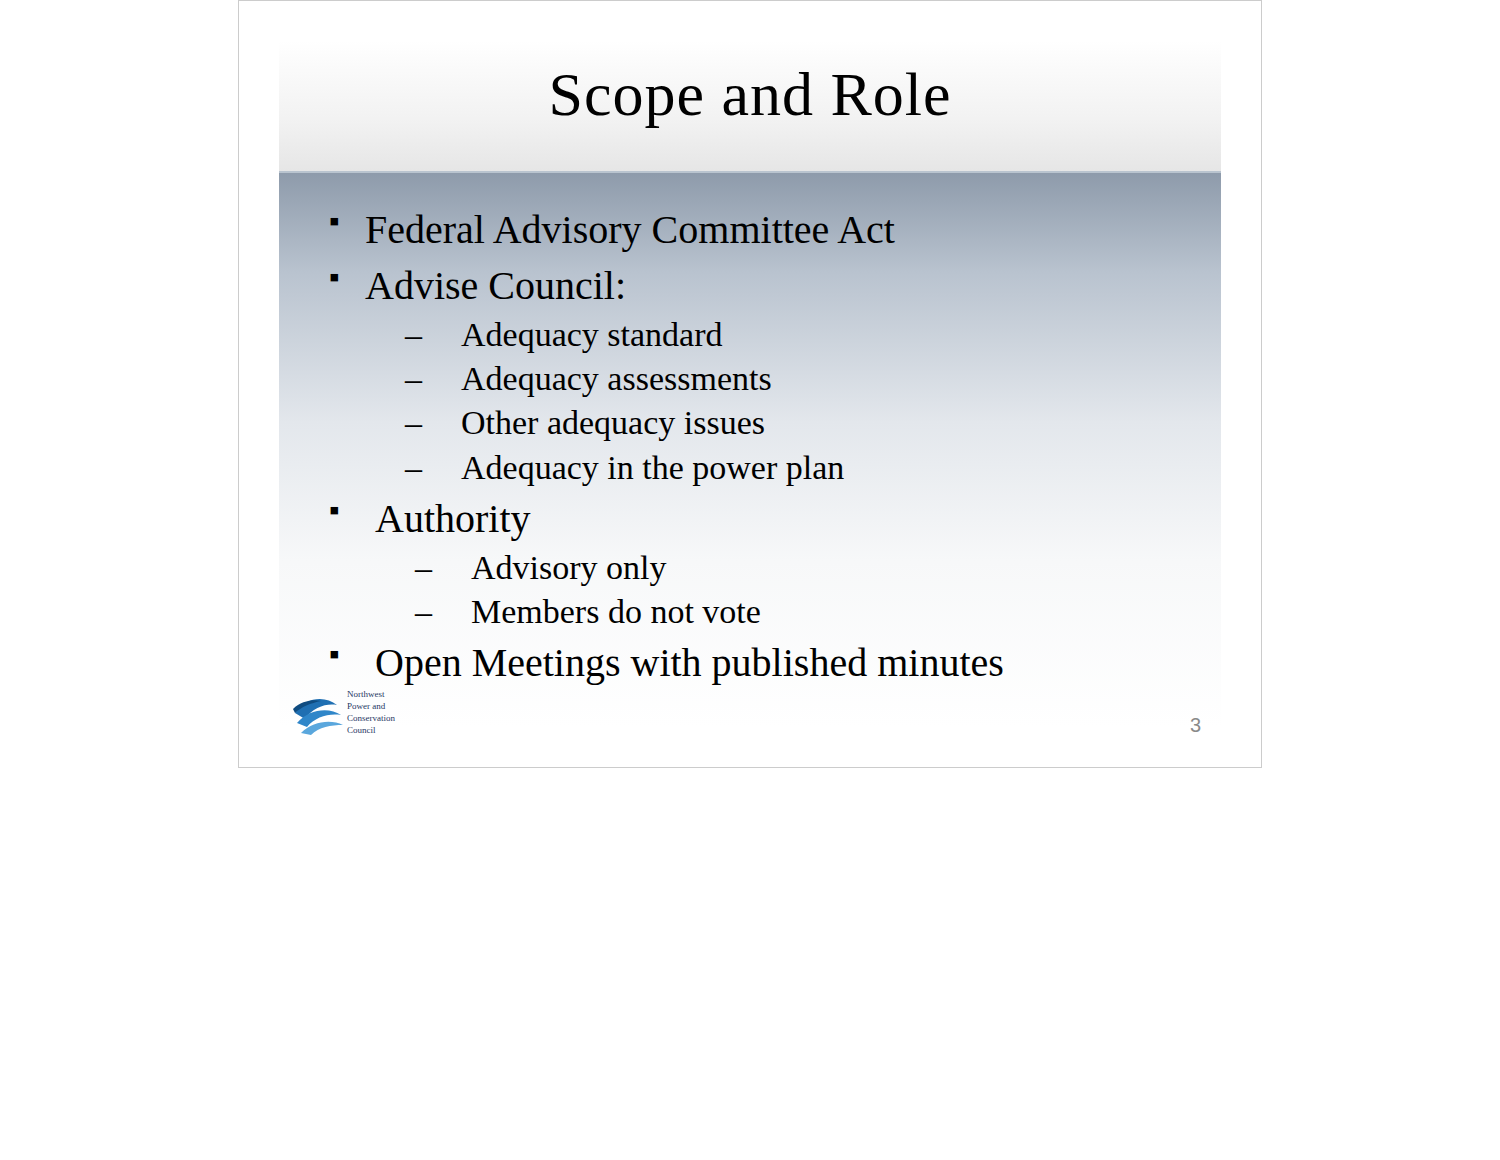Scope and Role
Federal Advisory Committee Act
Advise Council:
Adequacy standard
Adequacy assessments
Other adequacy issues
Adequacy in the power plan
Authority
Advisory only
Members do not vote
Open Meetings with published minutes
Northwest Power and Conservation Council
3